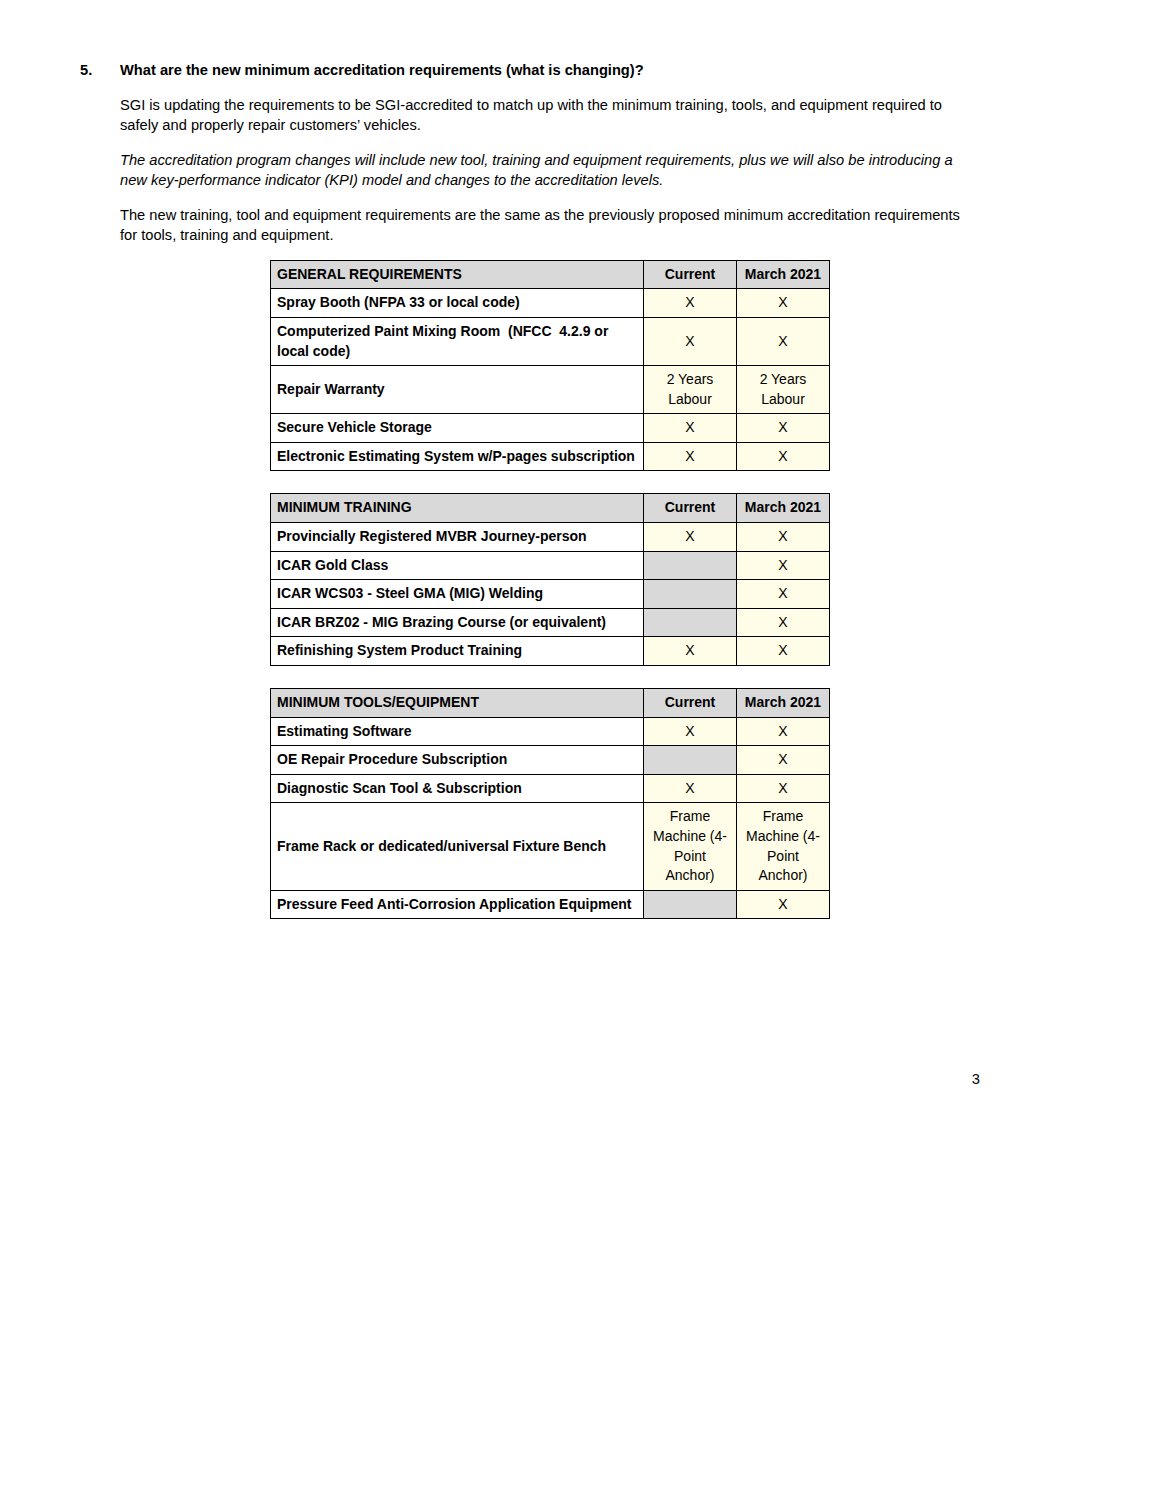What are the new minimum accreditation requirements (what is changing)?
SGI is updating the requirements to be SGI-accredited to match up with the minimum training, tools, and equipment required to safely and properly repair customers’ vehicles.
The accreditation program changes will include new tool, training and equipment requirements, plus we will also be introducing a new key-performance indicator (KPI) model and changes to the accreditation levels.
The new training, tool and equipment requirements are the same as the previously proposed minimum accreditation requirements for tools, training and equipment.
| GENERAL REQUIREMENTS | Current | March 2021 |
| --- | --- | --- |
| Spray Booth (NFPA 33 or local code) | X | X |
| Computerized Paint Mixing Room (NFCC 4.2.9 or local code) | X | X |
| Repair Warranty | 2 Years Labour | 2 Years Labour |
| Secure Vehicle Storage | X | X |
| Electronic Estimating System w/P-pages subscription | X | X |
| MINIMUM TRAINING | Current | March 2021 |
| --- | --- | --- |
| Provincially Registered MVBR Journey-person | X | X |
| ICAR Gold Class | | X |
| ICAR WCS03 - Steel GMA (MIG) Welding | | X |
| ICAR BRZ02 - MIG Brazing Course (or equivalent) | | X |
| Refinishing System Product Training | X | X |
| MINIMUM TOOLS/EQUIPMENT | Current | March 2021 |
| --- | --- | --- |
| Estimating Software | X | X |
| OE Repair Procedure Subscription | | X |
| Diagnostic Scan Tool & Subscription | X | X |
| Frame Rack or dedicated/universal Fixture Bench | Frame Machine (4-Point Anchor) | Frame Machine (4-Point Anchor) |
| Pressure Feed Anti-Corrosion Application Equipment | | X |
3